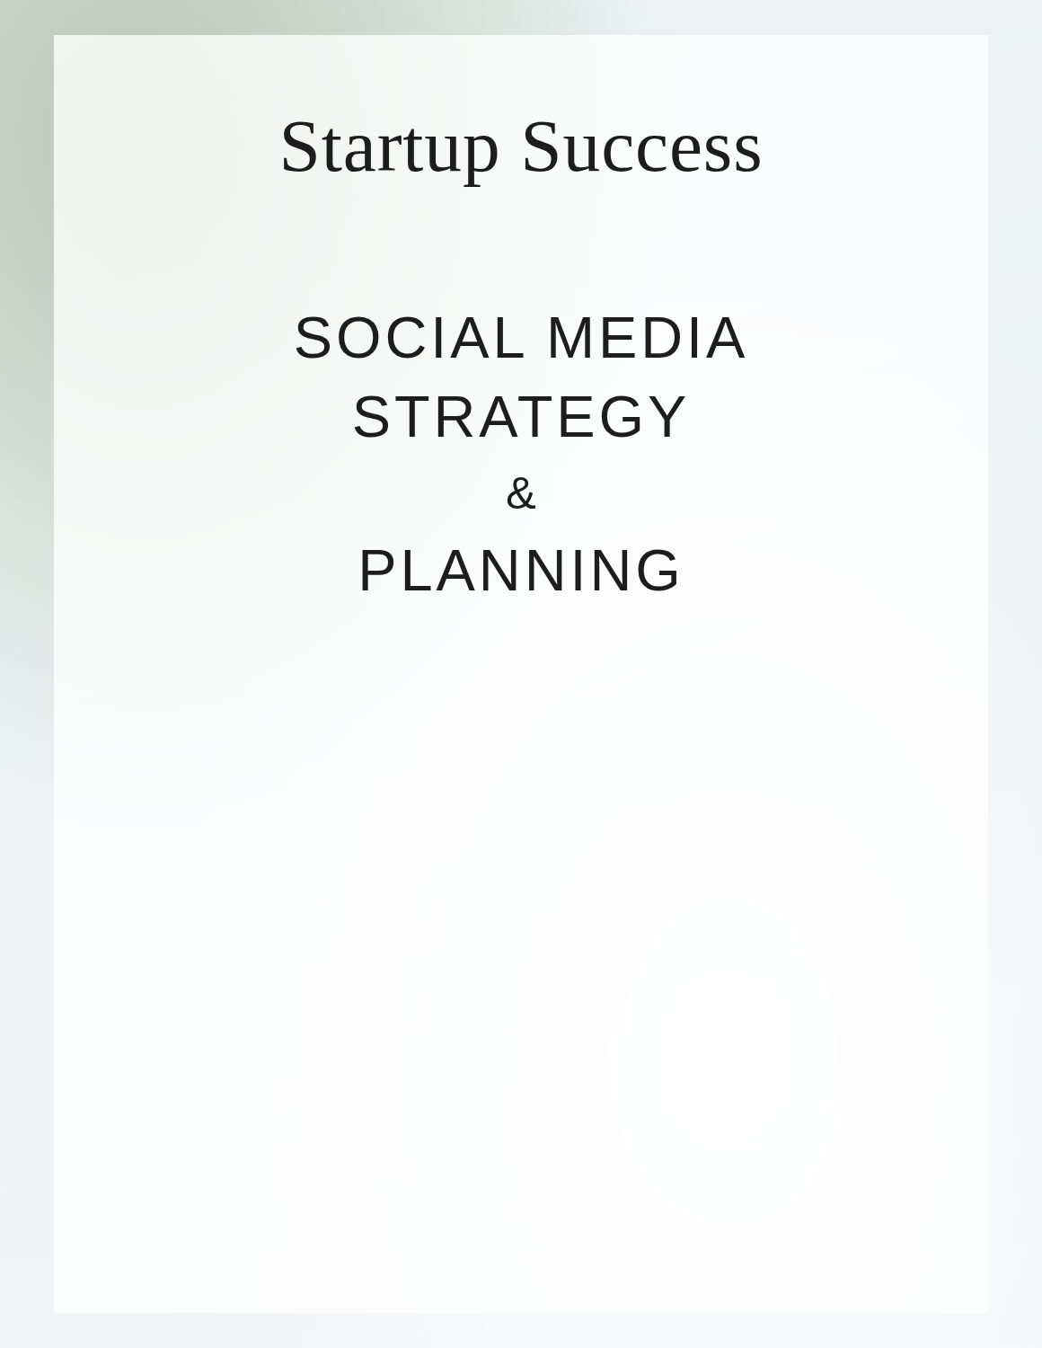Startup Success
Social Media Strategy & Planning